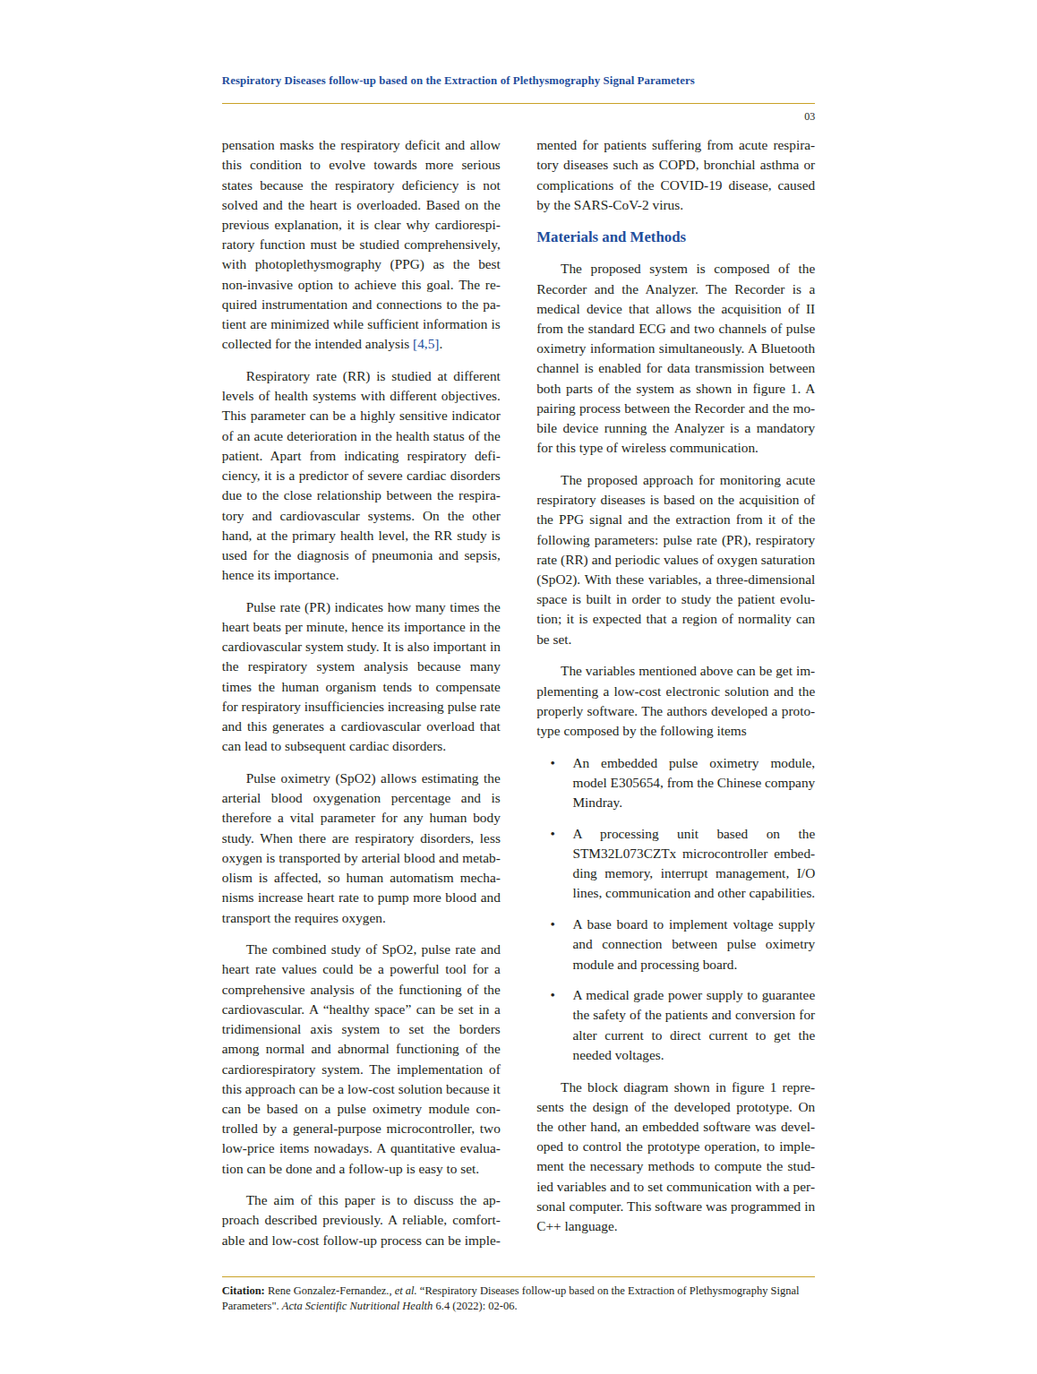Respiratory Diseases follow-up based on the Extraction of Plethysmography Signal Parameters
03
pensation masks the respiratory deficit and allow this condition to evolve towards more serious states because the respiratory deficiency is not solved and the heart is overloaded. Based on the previous explanation, it is clear why cardiorespiratory function must be studied comprehensively, with photoplethysmography (PPG) as the best non-invasive option to achieve this goal. The required instrumentation and connections to the patient are minimized while sufficient information is collected for the intended analysis [4,5].
Respiratory rate (RR) is studied at different levels of health systems with different objectives. This parameter can be a highly sensitive indicator of an acute deterioration in the health status of the patient. Apart from indicating respiratory deficiency, it is a predictor of severe cardiac disorders due to the close relationship between the respiratory and cardiovascular systems. On the other hand, at the primary health level, the RR study is used for the diagnosis of pneumonia and sepsis, hence its importance.
Pulse rate (PR) indicates how many times the heart beats per minute, hence its importance in the cardiovascular system study. It is also important in the respiratory system analysis because many times the human organism tends to compensate for respiratory insufficiencies increasing pulse rate and this generates a cardiovascular overload that can lead to subsequent cardiac disorders.
Pulse oximetry (SpO2) allows estimating the arterial blood oxygenation percentage and is therefore a vital parameter for any human body study. When there are respiratory disorders, less oxygen is transported by arterial blood and metabolism is affected, so human automatism mechanisms increase heart rate to pump more blood and transport the requires oxygen.
The combined study of SpO2, pulse rate and heart rate values could be a powerful tool for a comprehensive analysis of the functioning of the cardiovascular. A “healthy space” can be set in a tridimensional axis system to set the borders among normal and abnormal functioning of the cardiorespiratory system. The implementation of this approach can be a low-cost solution because it can be based on a pulse oximetry module controlled by a general-purpose microcontroller, two low-price items nowadays. A quantitative evaluation can be done and a follow-up is easy to set.
The aim of this paper is to discuss the approach described previously. A reliable, comfortable and low-cost follow-up process can be implemented for patients suffering from acute respiratory diseases such as COPD, bronchial asthma or complications of the COVID-19 disease, caused by the SARS-CoV-2 virus.
Materials and Methods
The proposed system is composed of the Recorder and the Analyzer. The Recorder is a medical device that allows the acquisition of II from the standard ECG and two channels of pulse oximetry information simultaneously. A Bluetooth channel is enabled for data transmission between both parts of the system as shown in figure 1. A pairing process between the Recorder and the mobile device running the Analyzer is a mandatory for this type of wireless communication.
The proposed approach for monitoring acute respiratory diseases is based on the acquisition of the PPG signal and the extraction from it of the following parameters: pulse rate (PR), respiratory rate (RR) and periodic values of oxygen saturation (SpO2). With these variables, a three-dimensional space is built in order to study the patient evolution; it is expected that a region of normality can be set.
The variables mentioned above can be get implementing a low-cost electronic solution and the properly software. The authors developed a prototype composed by the following items
An embedded pulse oximetry module, model E305654, from the Chinese company Mindray.
A processing unit based on the STM32L073CZTx microcontroller embedding memory, interrupt management, I/O lines, communication and other capabilities.
A base board to implement voltage supply and connection between pulse oximetry module and processing board.
A medical grade power supply to guarantee the safety of the patients and conversion for alter current to direct current to get the needed voltages.
The block diagram shown in figure 1 represents the design of the developed prototype. On the other hand, an embedded software was developed to control the prototype operation, to implement the necessary methods to compute the studied variables and to set communication with a personal computer. This software was programmed in C++ language.
Citation: Rene Gonzalez-Fernandez., et al. “Respiratory Diseases follow-up based on the Extraction of Plethysmography Signal Parameters". Acta Scientific Nutritional Health 6.4 (2022): 02-06.